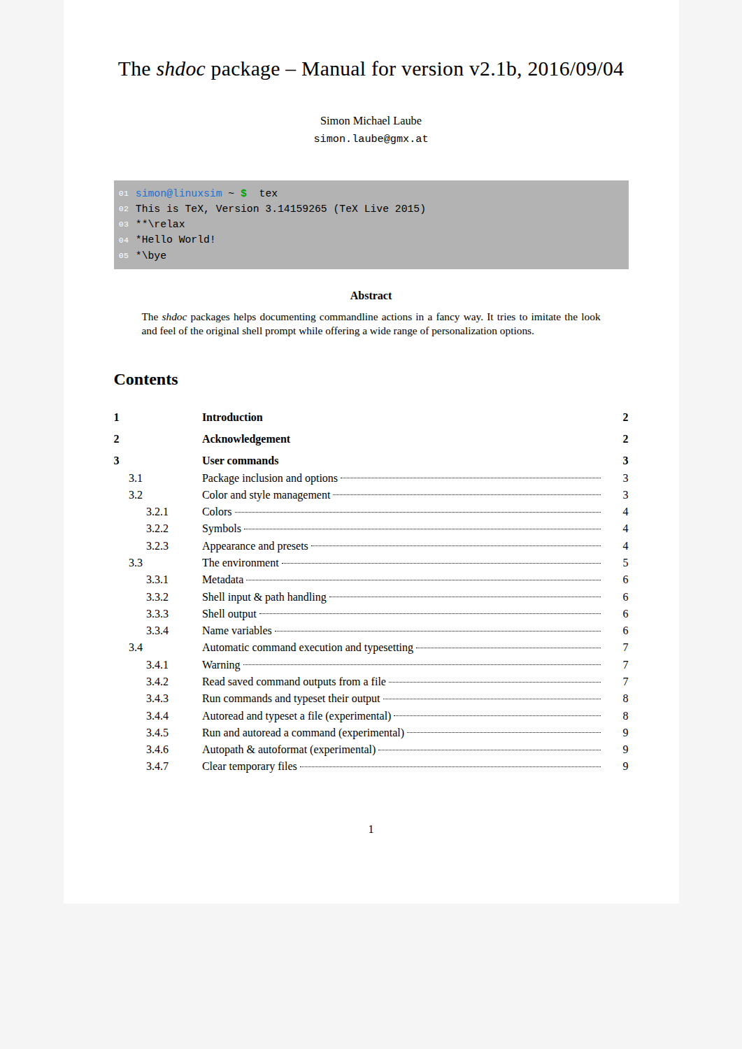The shdoc package – Manual for version v2.1b, 2016/09/04
Simon Michael Laube
simon.laube@gmx.at
01 simon@linuxsim ~ $ tex 02 This is TeX, Version 3.14159265 (TeX Live 2015) 03**\relax 04*Hello World! 05*\bye
Abstract
The shdoc packages helps documenting commandline actions in a fancy way. It tries to imitate the look and feel of the original shell prompt while offering a wide range of personalization options.
Contents
| 1 | Introduction | 2 |
| 2 | Acknowledgement | 2 |
| 3 | User commands | 3 |
| 3.1 | Package inclusion and options | 3 |
| 3.2 | Color and style management | 3 |
| 3.2.1 | Colors | 4 |
| 3.2.2 | Symbols | 4 |
| 3.2.3 | Appearance and presets | 4 |
| 3.3 | The environment | 5 |
| 3.3.1 | Metadata | 6 |
| 3.3.2 | Shell input & path handling | 6 |
| 3.3.3 | Shell output | 6 |
| 3.3.4 | Name variables | 6 |
| 3.4 | Automatic command execution and typesetting | 7 |
| 3.4.1 | Warning | 7 |
| 3.4.2 | Read saved command outputs from a file | 7 |
| 3.4.3 | Run commands and typeset their output | 8 |
| 3.4.4 | Autoread and typeset a file (experimental) | 8 |
| 3.4.5 | Run and autoread a command (experimental) | 9 |
| 3.4.6 | Autopath & autoformat (experimental) | 9 |
| 3.4.7 | Clear temporary files | 9 |
1